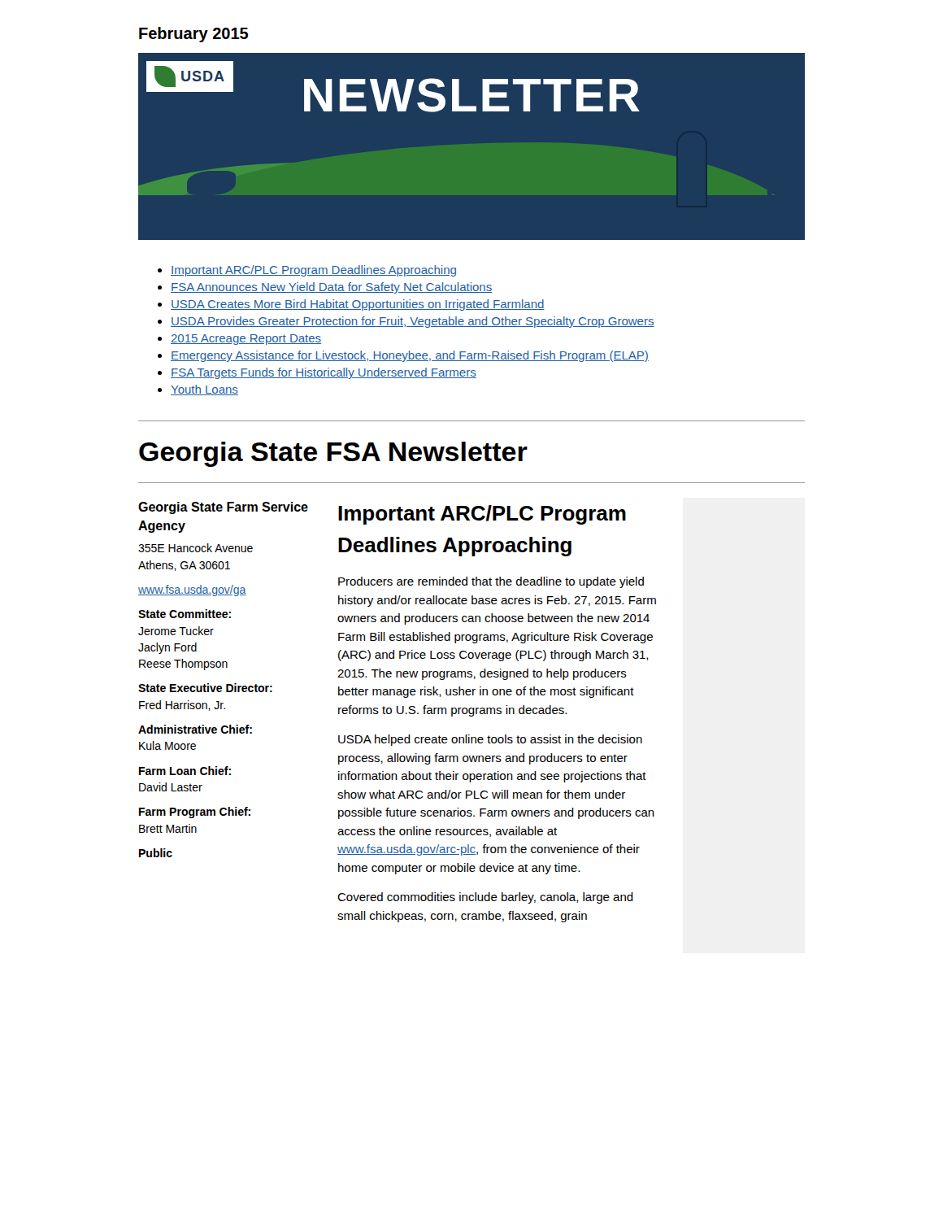February 2015
NEWSLETTER
USDA
Important ARC/PLC Program Deadlines Approaching
FSA Announces New Yield Data for Safety Net Calculations
USDA Creates More Bird Habitat Opportunities on Irrigated Farmland
USDA Provides Greater Protection for Fruit, Vegetable and Other Specialty Crop Growers
2015 Acreage Report Dates
Emergency Assistance for Livestock, Honeybee, and Farm-Raised Fish Program (ELAP)
FSA Targets Funds for Historically Underserved Farmers
Youth Loans
Georgia State FSA Newsletter
Georgia State Farm Service Agency
355E Hancock Avenue
Athens, GA 30601
www.fsa.usda.gov/ga
State Committee:
Jerome Tucker
Jaclyn Ford
Reese Thompson
State Executive Director:
Fred Harrison, Jr.
Administrative Chief:
Kula Moore
Farm Loan Chief:
David Laster
Farm Program Chief:
Brett Martin
Public
Important ARC/PLC Program Deadlines Approaching
Producers are reminded that the deadline to update yield history and/or reallocate base acres is Feb. 27, 2015. Farm owners and producers can choose between the new 2014 Farm Bill established programs, Agriculture Risk Coverage (ARC) and Price Loss Coverage (PLC) through March 31, 2015. The new programs, designed to help producers better manage risk, usher in one of the most significant reforms to U.S. farm programs in decades.
USDA helped create online tools to assist in the decision process, allowing farm owners and producers to enter information about their operation and see projections that show what ARC and/or PLC will mean for them under possible future scenarios. Farm owners and producers can access the online resources, available at www.fsa.usda.gov/arc-plc, from the convenience of their home computer or mobile device at any time.
Covered commodities include barley, canola, large and small chickpeas, corn, crambe, flaxseed, grain